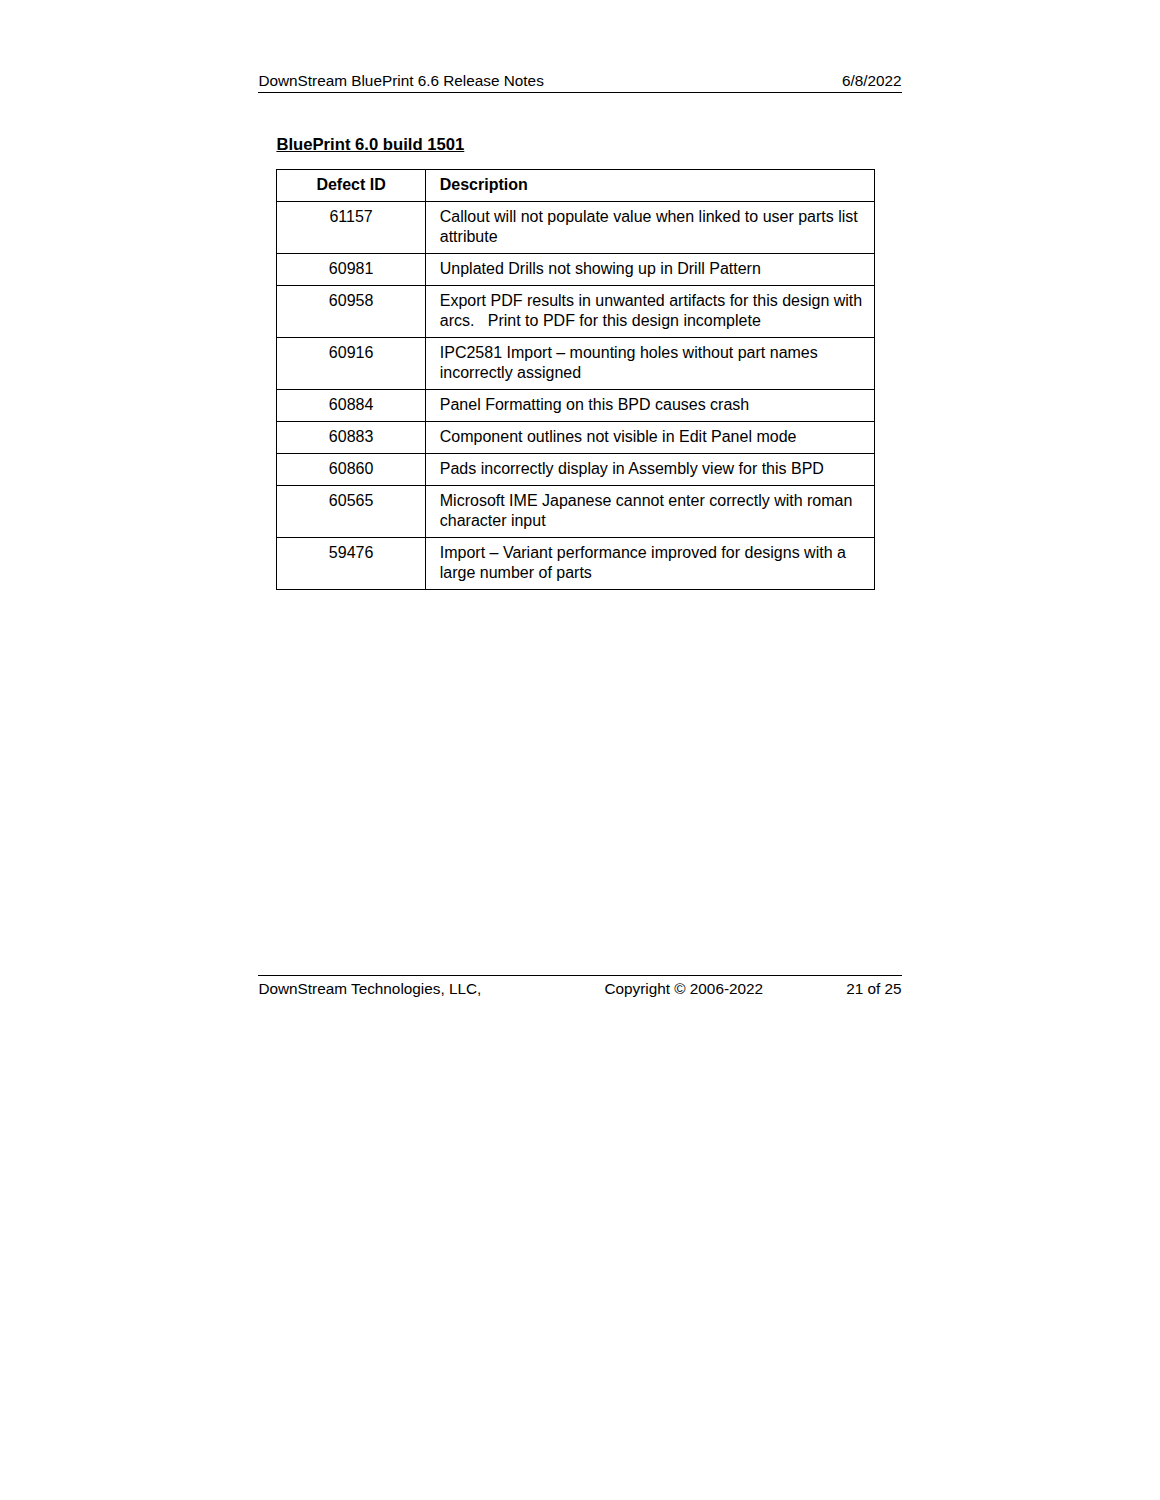DownStream BluePrint 6.6 Release Notes 6/8/2022
BluePrint 6.0 build 1501
| Defect ID | Description |
| --- | --- |
| 61157 | Callout will not populate value when linked to user parts list attribute |
| 60981 | Unplated Drills not showing up in Drill Pattern |
| 60958 | Export PDF results in unwanted artifacts for this design with arcs. Print to PDF for this design incomplete |
| 60916 | IPC2581 Import – mounting holes without part names incorrectly assigned |
| 60884 | Panel Formatting on this BPD causes crash |
| 60883 | Component outlines not visible in Edit Panel mode |
| 60860 | Pads incorrectly display in Assembly view for this BPD |
| 60565 | Microsoft IME Japanese cannot enter correctly with roman character input |
| 59476 | Import – Variant performance improved for designs with a large number of parts |
DownStream Technologies, LLC, Copyright © 2006-2022 21 of 25